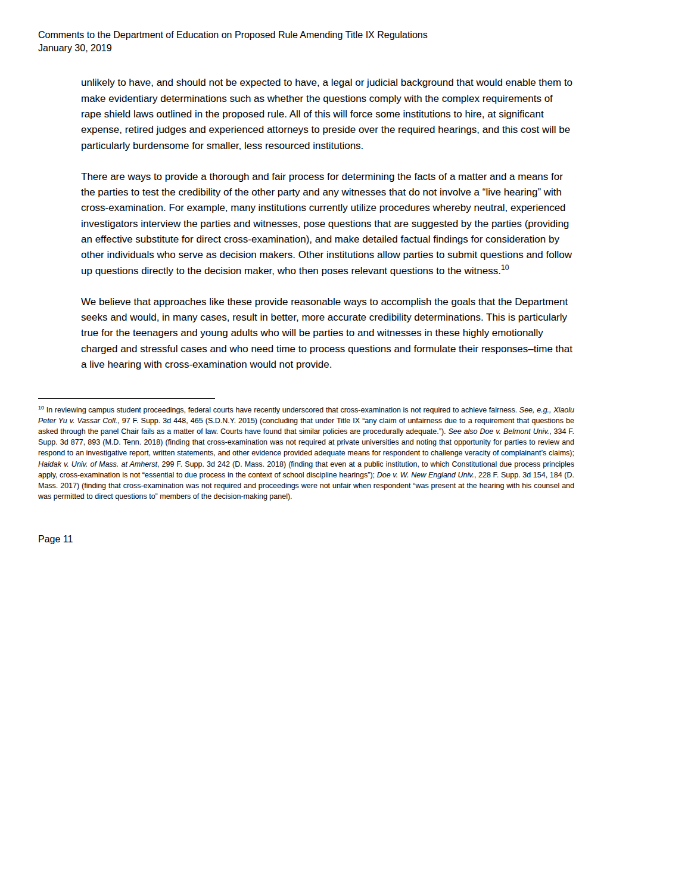Comments to the Department of Education on Proposed Rule Amending Title IX Regulations
January 30, 2019
unlikely to have, and should not be expected to have, a legal or judicial background that would enable them to make evidentiary determinations such as whether the questions comply with the complex requirements of rape shield laws outlined in the proposed rule. All of this will force some institutions to hire, at significant expense, retired judges and experienced attorneys to preside over the required hearings, and this cost will be particularly burdensome for smaller, less resourced institutions.
There are ways to provide a thorough and fair process for determining the facts of a matter and a means for the parties to test the credibility of the other party and any witnesses that do not involve a “live hearing” with cross-examination. For example, many institutions currently utilize procedures whereby neutral, experienced investigators interview the parties and witnesses, pose questions that are suggested by the parties (providing an effective substitute for direct cross-examination), and make detailed factual findings for consideration by other individuals who serve as decision makers. Other institutions allow parties to submit questions and follow up questions directly to the decision maker, who then poses relevant questions to the witness.10
We believe that approaches like these provide reasonable ways to accomplish the goals that the Department seeks and would, in many cases, result in better, more accurate credibility determinations. This is particularly true for the teenagers and young adults who will be parties to and witnesses in these highly emotionally charged and stressful cases and who need time to process questions and formulate their responses–time that a live hearing with cross-examination would not provide.
10 In reviewing campus student proceedings, federal courts have recently underscored that cross-examination is not required to achieve fairness. See, e.g., Xiaolu Peter Yu v. Vassar Coll., 97 F. Supp. 3d 448, 465 (S.D.N.Y. 2015) (concluding that under Title IX “any claim of unfairness due to a requirement that questions be asked through the panel Chair fails as a matter of law. Courts have found that similar policies are procedurally adequate.”). See also Doe v. Belmont Univ., 334 F. Supp. 3d 877, 893 (M.D. Tenn. 2018) (finding that cross-examination was not required at private universities and noting that opportunity for parties to review and respond to an investigative report, written statements, and other evidence provided adequate means for respondent to challenge veracity of complainant’s claims); Haidak v. Univ. of Mass. at Amherst, 299 F. Supp. 3d 242 (D. Mass. 2018) (finding that even at a public institution, to which Constitutional due process principles apply, cross-examination is not “essential to due process in the context of school discipline hearings”); Doe v. W. New England Univ., 228 F. Supp. 3d 154, 184 (D. Mass. 2017) (finding that cross-examination was not required and proceedings were not unfair when respondent “was present at the hearing with his counsel and was permitted to direct questions to” members of the decision-making panel).
Page 11